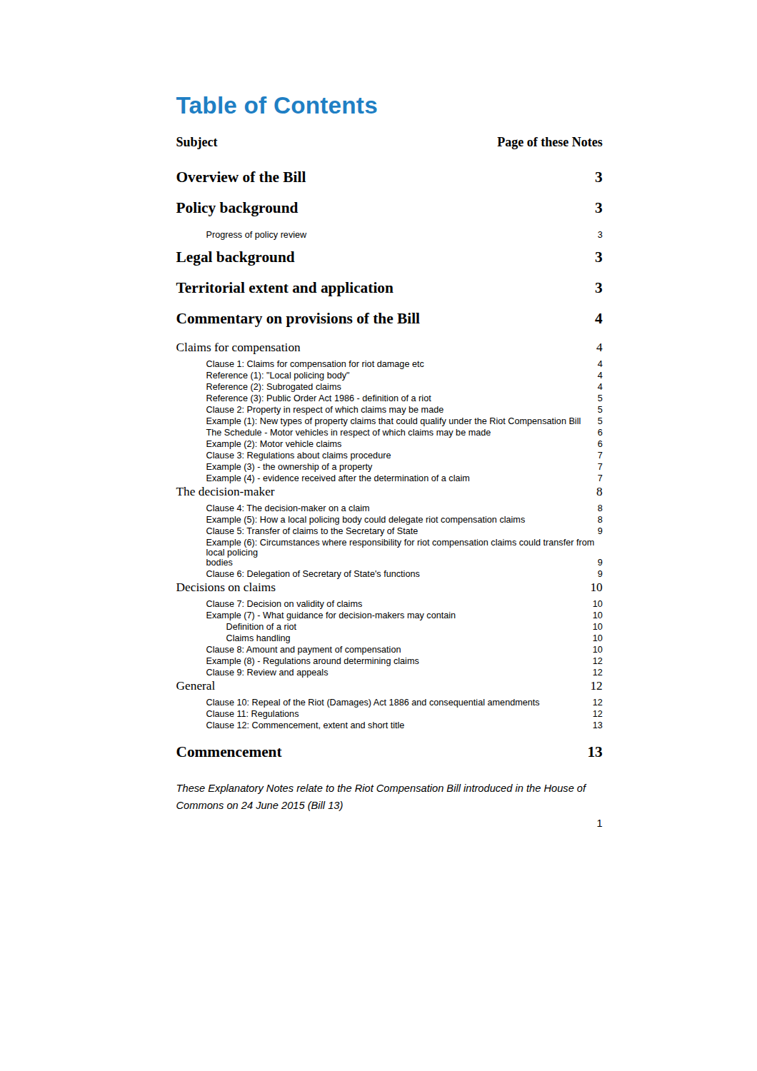Table of Contents
Subject Page of these Notes
Overview of the Bill 3
Policy background 3
Progress of policy review 3
Legal background 3
Territorial extent and application 3
Commentary on provisions of the Bill 4
Claims for compensation 4
Clause 1: Claims for compensation for riot damage etc 4
Reference (1): "Local policing body" 4
Reference (2): Subrogated claims 4
Reference (3): Public Order Act 1986 - definition of a riot 5
Clause 2: Property in respect of which claims may be made 5
Example (1): New types of property claims that could qualify under the Riot Compensation Bill 5
The Schedule - Motor vehicles in respect of which claims may be made 6
Example (2): Motor vehicle claims 6
Clause 3: Regulations about claims procedure 7
Example (3) - the ownership of a property 7
Example (4) - evidence received after the determination of a claim 7
The decision-maker 8
Clause 4: The decision-maker on a claim 8
Example (5): How a local policing body could delegate riot compensation claims 8
Clause 5: Transfer of claims to the Secretary of State 9
Example (6): Circumstances where responsibility for riot compensation claims could transfer from local policing
bodies 9
Clause 6: Delegation of Secretary of State's functions 9
Decisions on claims 10
Clause 7: Decision on validity of claims 10
Example (7) - What guidance for decision-makers may contain 10
Definition of a riot 10
Claims handling 10
Clause 8: Amount and payment of compensation 10
Example (8) - Regulations around determining claims 12
Clause 9: Review and appeals 12
General 12
Clause 10: Repeal of the Riot (Damages) Act 1886 and consequential amendments 12
Clause 11: Regulations 12
Clause 12: Commencement, extent and short title 13
Commencement 13
These Explanatory Notes relate to the Riot Compensation Bill introduced in the House of Commons on 24 June 2015 (Bill 13)
1